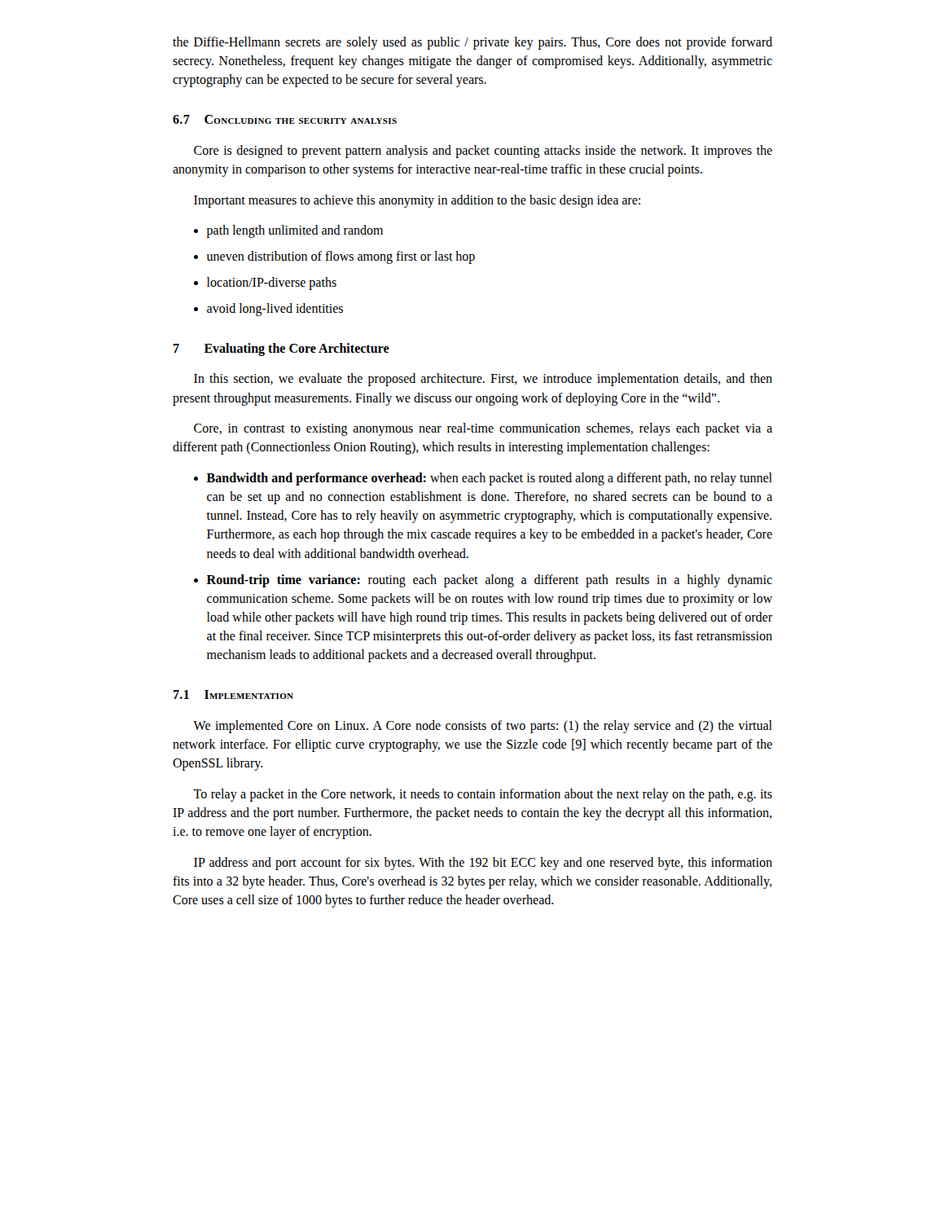the Diffie-Hellmann secrets are solely used as public / private key pairs. Thus, Core does not provide forward secrecy. Nonetheless, frequent key changes mitigate the danger of compromised keys. Additionally, asymmetric cryptography can be expected to be secure for several years.
6.7 Concluding the security analysis
Core is designed to prevent pattern analysis and packet counting attacks inside the network. It improves the anonymity in comparison to other systems for interactive near-real-time traffic in these crucial points.
Important measures to achieve this anonymity in addition to the basic design idea are:
path length unlimited and random
uneven distribution of flows among first or last hop
location/IP-diverse paths
avoid long-lived identities
7 Evaluating the Core Architecture
In this section, we evaluate the proposed architecture. First, we introduce implementation details, and then present throughput measurements. Finally we discuss our ongoing work of deploying Core in the “wild”.
Core, in contrast to existing anonymous near real-time communication schemes, relays each packet via a different path (Connectionless Onion Routing), which results in interesting implementation challenges:
Bandwidth and performance overhead: when each packet is routed along a different path, no relay tunnel can be set up and no connection establishment is done. Therefore, no shared secrets can be bound to a tunnel. Instead, Core has to rely heavily on asymmetric cryptography, which is computationally expensive. Furthermore, as each hop through the mix cascade requires a key to be embedded in a packet's header, Core needs to deal with additional bandwidth overhead.
Round-trip time variance: routing each packet along a different path results in a highly dynamic communication scheme. Some packets will be on routes with low round trip times due to proximity or low load while other packets will have high round trip times. This results in packets being delivered out of order at the final receiver. Since TCP misinterprets this out-of-order delivery as packet loss, its fast retransmission mechanism leads to additional packets and a decreased overall throughput.
7.1 Implementation
We implemented Core on Linux. A Core node consists of two parts: (1) the relay service and (2) the virtual network interface. For elliptic curve cryptography, we use the Sizzle code [9] which recently became part of the OpenSSL library.
To relay a packet in the Core network, it needs to contain information about the next relay on the path, e.g. its IP address and the port number. Furthermore, the packet needs to contain the key the decrypt all this information, i.e. to remove one layer of encryption.
IP address and port account for six bytes. With the 192 bit ECC key and one reserved byte, this information fits into a 32 byte header. Thus, Core's overhead is 32 bytes per relay, which we consider reasonable. Additionally, Core uses a cell size of 1000 bytes to further reduce the header overhead.